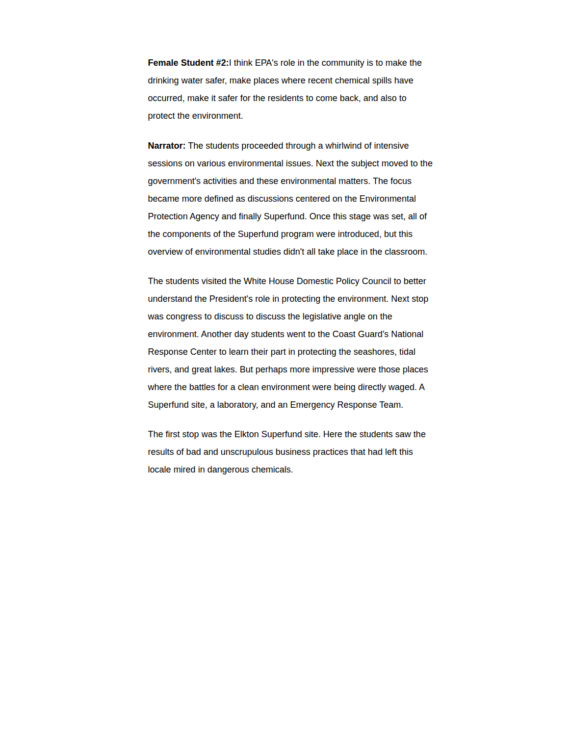Female Student #2: I think EPA's role in the community is to make the drinking water safer, make places where recent chemical spills have occurred, make it safer for the residents to come back, and also to protect the environment.
Narrator: The students proceeded through a whirlwind of intensive sessions on various environmental issues. Next the subject moved to the government's activities and these environmental matters. The focus became more defined as discussions centered on the Environmental Protection Agency and finally Superfund. Once this stage was set, all of the components of the Superfund program were introduced, but this overview of environmental studies didn't all take place in the classroom.
The students visited the White House Domestic Policy Council to better understand the President's role in protecting the environment. Next stop was congress to discuss to discuss the legislative angle on the environment. Another day students went to the Coast Guard's National Response Center to learn their part in protecting the seashores, tidal rivers, and great lakes. But perhaps more impressive were those places where the battles for a clean environment were being directly waged. A Superfund site, a laboratory, and an Emergency Response Team.
The first stop was the Elkton Superfund site. Here the students saw the results of bad and unscrupulous business practices that had left this locale mired in dangerous chemicals.